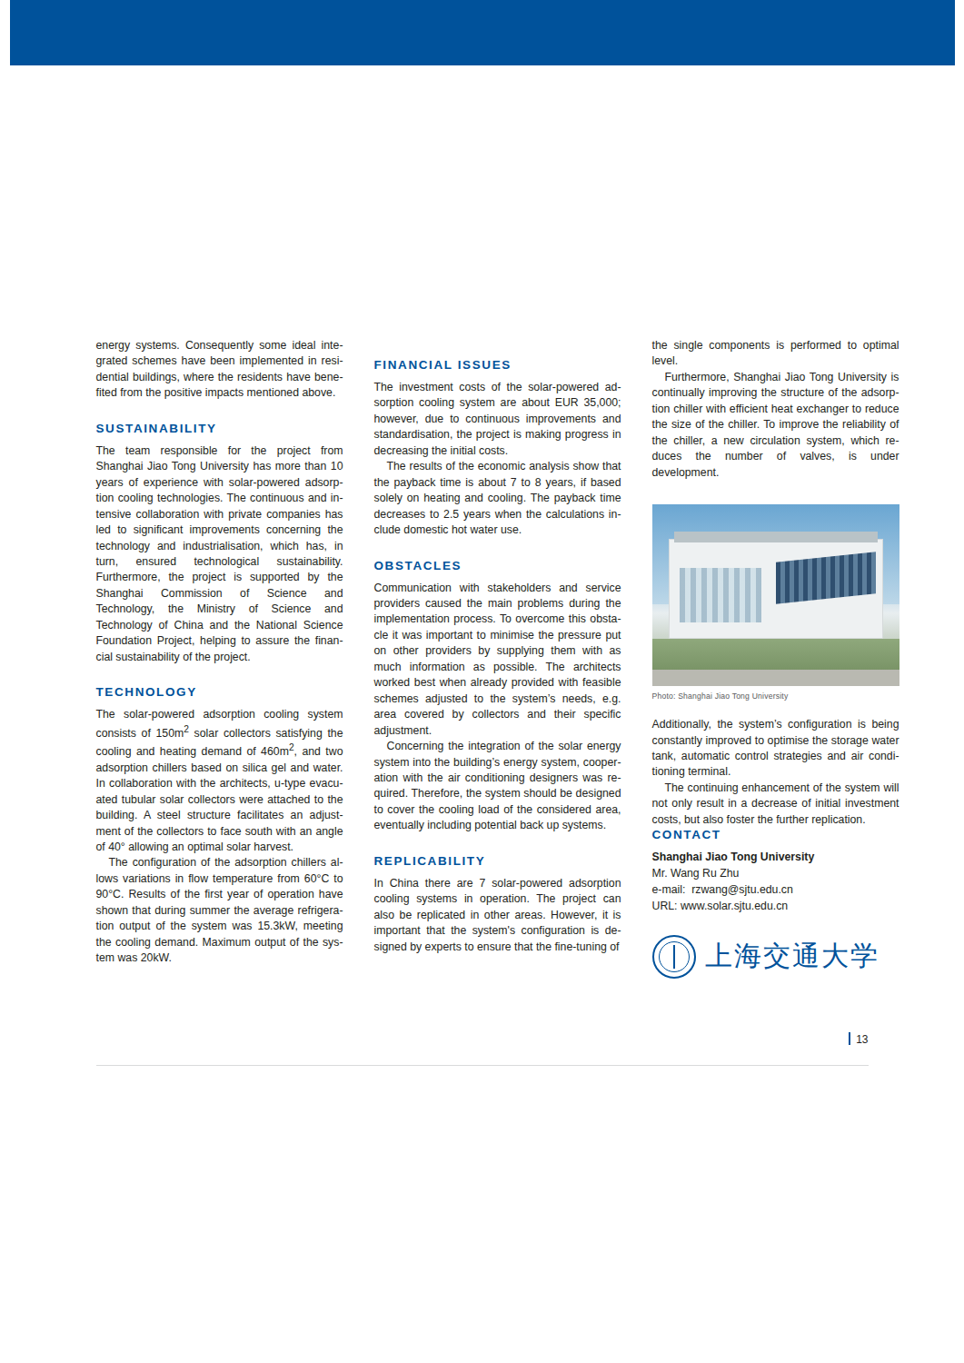energy systems. Consequently some ideal integrated schemes have been implemented in residential buildings, where the residents have benefited from the positive impacts mentioned above.
Sustainability
The team responsible for the project from Shanghai Jiao Tong University has more than 10 years of experience with solar-powered adsorption cooling technologies. The continuous and intensive collaboration with private companies has led to significant improvements concerning the technology and industrialisation, which has, in turn, ensured technological sustainability. Furthermore, the project is supported by the Shanghai Commission of Science and Technology, the Ministry of Science and Technology of China and the National Science Foundation Project, helping to assure the financial sustainability of the project.
Technology
The solar-powered adsorption cooling system consists of 150m2 solar collectors satisfying the cooling and heating demand of 460m2, and two adsorption chillers based on silica gel and water. In collaboration with the architects, u-type evacuated tubular solar collectors were attached to the building. A steel structure facilitates an adjustment of the collectors to face south with an angle of 40° allowing an optimal solar harvest.
The configuration of the adsorption chillers allows variations in flow temperature from 60°C to 90°C. Results of the first year of operation have shown that during summer the average refrigeration output of the system was 15.3kW, meeting the cooling demand. Maximum output of the system was 20kW.
Financial Issues
The investment costs of the solar-powered adsorption cooling system are about EUR 35,000; however, due to continuous improvements and standardisation, the project is making progress in decreasing the initial costs.
The results of the economic analysis show that the payback time is about 7 to 8 years, if based solely on heating and cooling. The payback time decreases to 2.5 years when the calculations include domestic hot water use.
Obstacles
Communication with stakeholders and service providers caused the main problems during the implementation process. To overcome this obstacle it was important to minimise the pressure put on other providers by supplying them with as much information as possible. The architects worked best when already provided with feasible schemes adjusted to the system’s needs, e.g. area covered by collectors and their specific adjustment.
Concerning the integration of the solar energy system into the building’s energy system, cooperation with the air conditioning designers was required. Therefore, the system should be designed to cover the cooling load of the considered area, eventually including potential back up systems.
Replicability
In China there are 7 solar-powered adsorption cooling systems in operation. The project can also be replicated in other areas. However, it is important that the system's configuration is designed by experts to ensure that the fine-tuning of
the single components is performed to optimal level.
Furthermore, Shanghai Jiao Tong University is continually improving the structure of the adsorption chiller with efficient heat exchanger to reduce the size of the chiller. To improve the reliability of the chiller, a new circulation system, which reduces the number of valves, is under development.
Photo: Shanghai Jiao Tong University
Additionally, the system’s configuration is being constantly improved to optimise the storage water tank, automatic control strategies and air conditioning terminal.
The continuing enhancement of the system will not only result in a decrease of initial investment costs, but also foster the further replication.
Contact
Shanghai Jiao Tong University
Mr. Wang Ru Zhu
e-mail: rzwang@sjtu.edu.cn
URL: www.solar.sjtu.edu.cn
上海交通大学
13